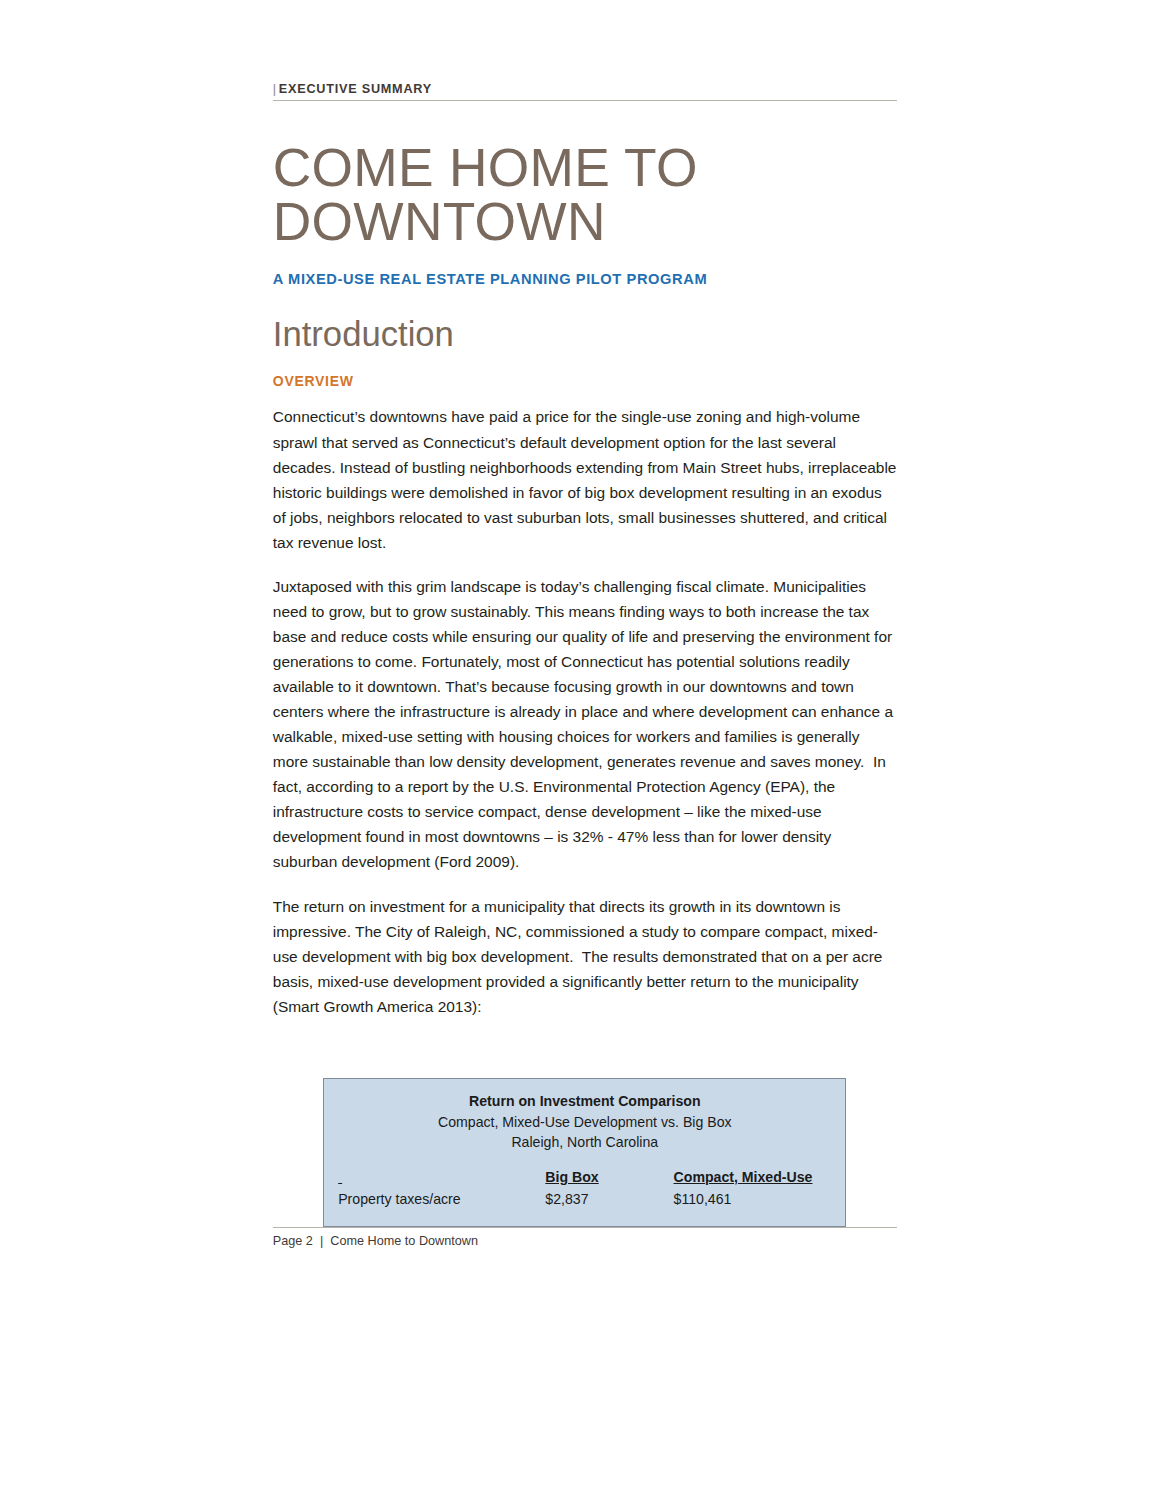|EXECUTIVE SUMMARY
COME HOME TO DOWNTOWN
A MIXED-USE REAL ESTATE PLANNING PILOT PROGRAM
Introduction
OVERVIEW
Connecticut’s downtowns have paid a price for the single-use zoning and high-volume sprawl that served as Connecticut’s default development option for the last several decades. Instead of bustling neighborhoods extending from Main Street hubs, irreplaceable historic buildings were demolished in favor of big box development resulting in an exodus of jobs, neighbors relocated to vast suburban lots, small businesses shuttered, and critical tax revenue lost.
Juxtaposed with this grim landscape is today’s challenging fiscal climate. Municipalities need to grow, but to grow sustainably. This means finding ways to both increase the tax base and reduce costs while ensuring our quality of life and preserving the environment for generations to come. Fortunately, most of Connecticut has potential solutions readily available to it downtown. That’s because focusing growth in our downtowns and town centers where the infrastructure is already in place and where development can enhance a walkable, mixed-use setting with housing choices for workers and families is generally more sustainable than low density development, generates revenue and saves money. In fact, according to a report by the U.S. Environmental Protection Agency (EPA), the infrastructure costs to service compact, dense development – like the mixed-use development found in most downtowns – is 32% - 47% less than for lower density suburban development (Ford 2009).
The return on investment for a municipality that directs its growth in its downtown is impressive. The City of Raleigh, NC, commissioned a study to compare compact, mixed-use development with big box development. The results demonstrated that on a per acre basis, mixed-use development provided a significantly better return to the municipality (Smart Growth America 2013):
Return on Investment Comparison
Compact, Mixed-Use Development vs. Big Box
Raleigh, North Carolina
| | Big Box | Compact, Mixed-Use |
| --- | --- | --- |
| Property taxes/acre | $2,837 | $110,461 |
Page 2 | Come Home to Downtown